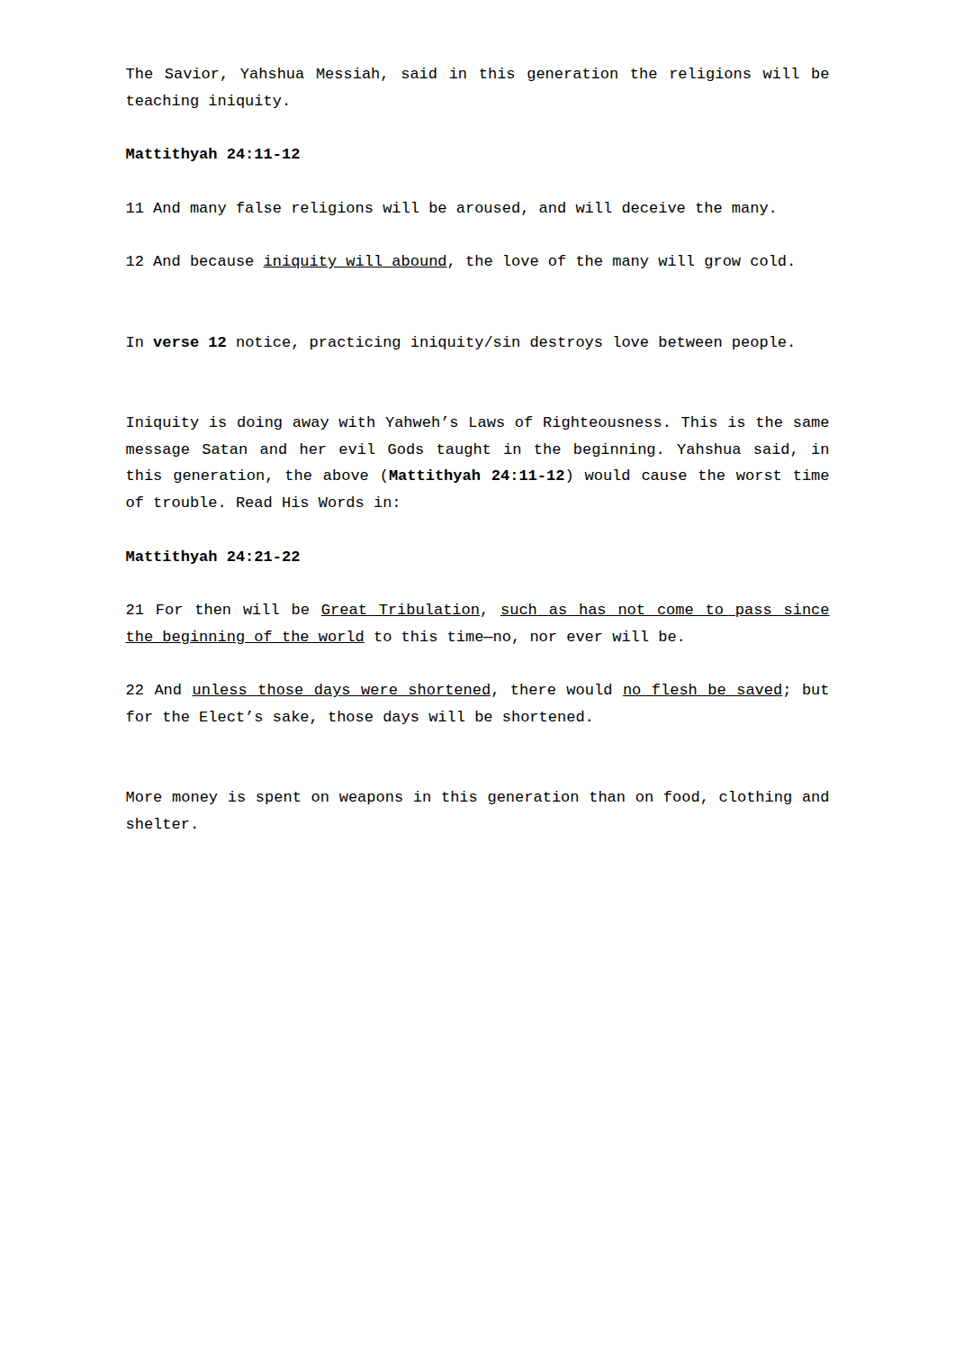The Savior, Yahshua Messiah, said in this generation the religions will be teaching iniquity.
Mattithyah 24:11-12
11 And many false religions will be aroused, and will deceive the many.
12 And because iniquity will abound, the love of the many will grow cold.
In verse 12 notice, practicing iniquity/sin destroys love between people.
Iniquity is doing away with Yahweh’s Laws of Righteousness. This is the same message Satan and her evil Gods taught in the beginning. Yahshua said, in this generation, the above (Mattithyah 24:11-12) would cause the worst time of trouble. Read His Words in:
Mattithyah 24:21-22
21 For then will be Great Tribulation, such as has not come to pass since the beginning of the world to this time—no, nor ever will be.
22 And unless those days were shortened, there would no flesh be saved; but for the Elect’s sake, those days will be shortened.
More money is spent on weapons in this generation than on food, clothing and shelter.